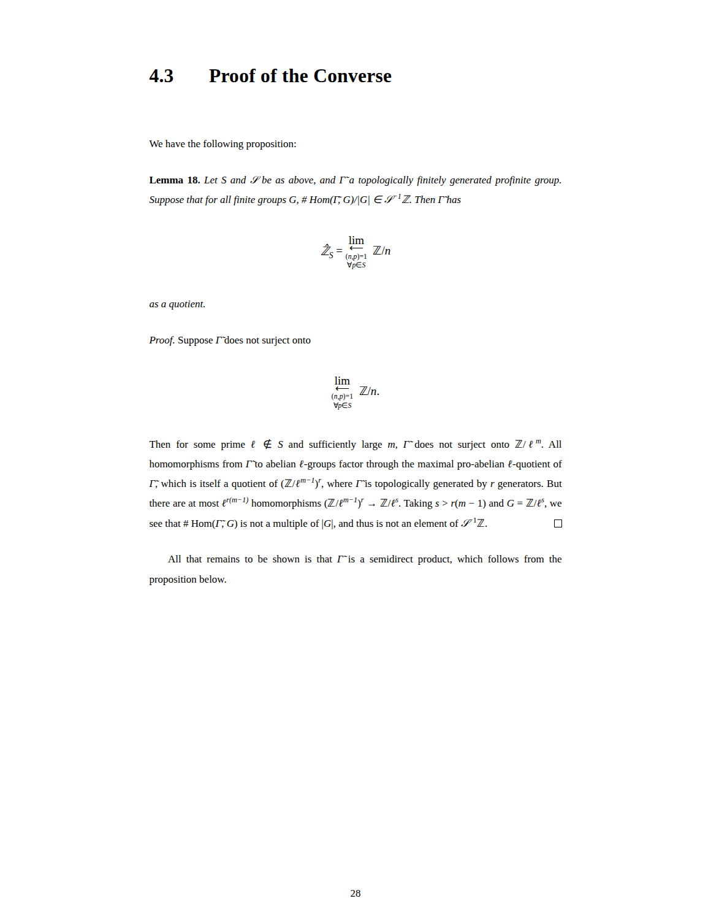4.3 Proof of the Converse
We have the following proposition:
Lemma 18. Let S and 𝒮 be as above, and Γ̃ a topologically finitely generated profinite group. Suppose that for all finite groups G, # Hom(Γ̃, G)/|G| ∈ 𝒮−1ℤ. Then Γ̃ has
ℤ̂S = lim⟵(n,p)=1
∀p∈S ℤ/n
as a quotient.
Proof. Suppose Γ̃ does not surject onto
lim⟵(n,p)=1
∀p∈S ℤ/n.
Then for some prime ℓ ∉ S and sufficiently large m, Γ̃ does not surject onto ℤ/ℓm. All homomorphisms from Γ̃ to abelian ℓ-groups factor through the maximal pro-abelian ℓ-quotient of Γ̃, which is itself a quotient of (ℤ/ℓm−1)r, where Γ̃ is topologically generated by r generators. But there are at most ℓr(m−1) homomorphisms (ℤ/ℓm−1)r → ℤ/ℓs. Taking s > r(m − 1) and G = ℤ/ℓs, we see that # Hom(Γ̃, G) is not a multiple of |G|, and thus is not an element of 𝒮−1ℤ.
All that remains to be shown is that Γ̃ is a semidirect product, which follows from the proposition below.
28